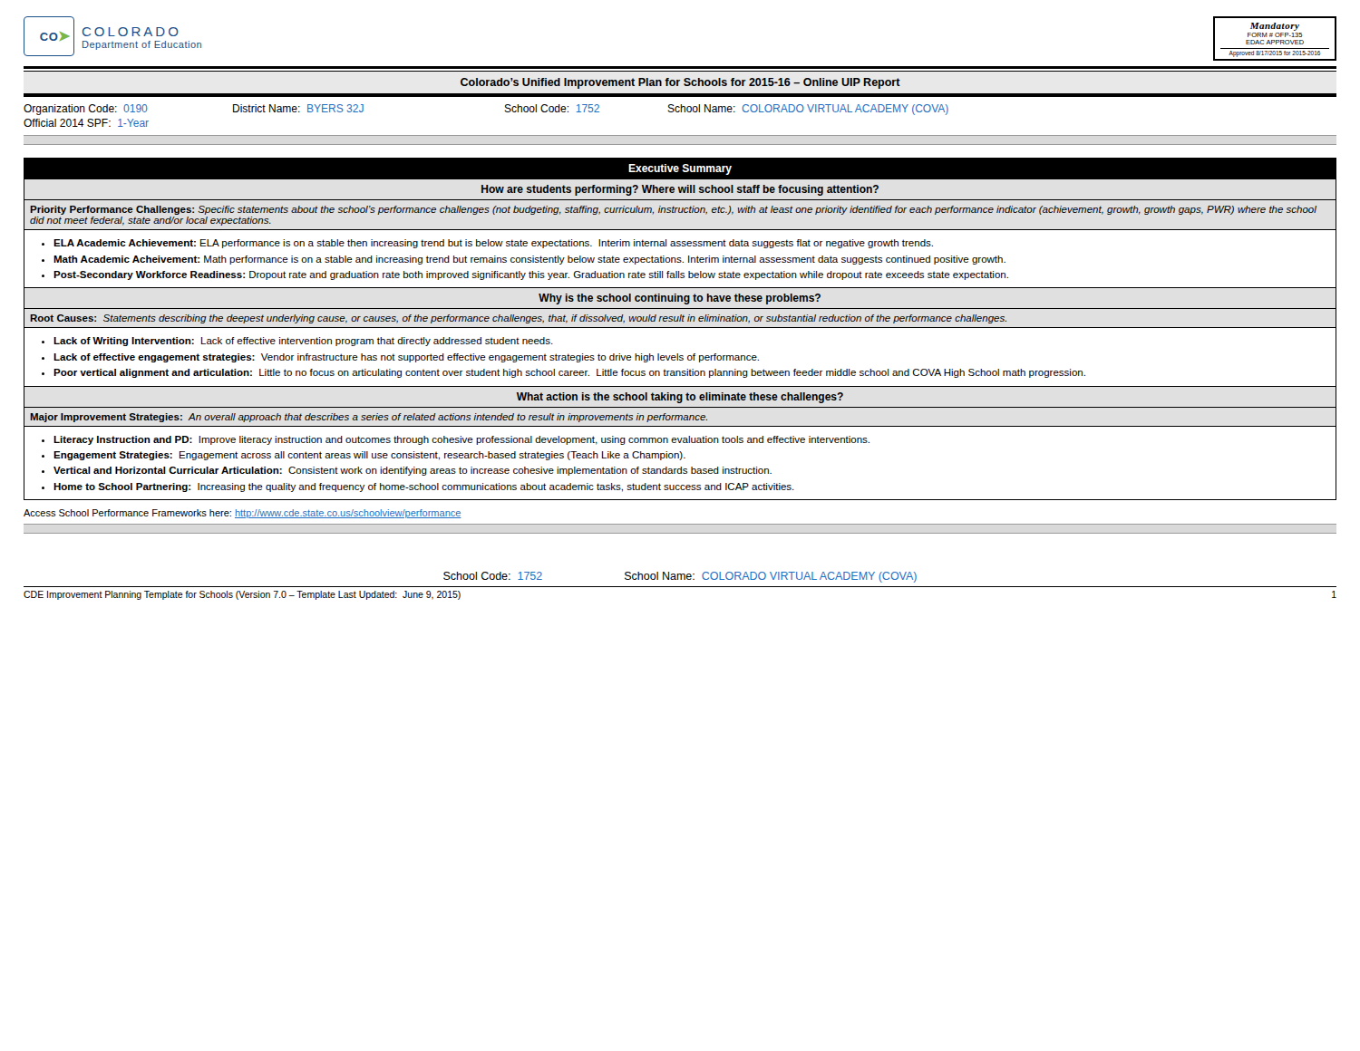CO➤
COLORADO
Department of Education
Mandatory
FORM # OFP-135
EDAC APPROVED
Approved 8/17/2015 for 2015-2016
Colorado’s Unified Improvement Plan for Schools for 2015-16 – Online UIP Report
Organization Code: 0190
District Name: BYERS 32J
School Code: 1752
School Name: COLORADO VIRTUAL ACADEMY (COVA)
Official 2014 SPF: 1-Year
| Executive Summary |
| How are students performing? Where will school staff be focusing attention? |
| Priority Performance Challenges: Specific statements about the school’s performance challenges (not budgeting, staffing, curriculum, instruction, etc.), with at least one priority identified for each performance indicator (achievement, growth, growth gaps, PWR) where the school did not meet federal, state and/or local expectations. |
| ELA Academic Achievement: ELA performance is on a stable then increasing trend but is below state expectations. Interim internal assessment data suggests flat or negative growth trends. Math Academic Acheivement: Math performance is on a stable and increasing trend but remains consistently below state expectations. Interim internal assessment data suggests continued positive growth. Post-Secondary Workforce Readiness: Dropout rate and graduation rate both improved significantly this year. Graduation rate still falls below state expectation while dropout rate exceeds state expectation. |
| Why is the school continuing to have these problems? |
| Root Causes: Statements describing the deepest underlying cause, or causes, of the performance challenges, that, if dissolved, would result in elimination, or substantial reduction of the performance challenges. |
| Lack of Writing Intervention: Lack of effective intervention program that directly addressed student needs. Lack of effective engagement strategies: Vendor infrastructure has not supported effective engagement strategies to drive high levels of performance. Poor vertical alignment and articulation: Little to no focus on articulating content over student high school career. Little focus on transition planning between feeder middle school and COVA High School math progression. |
| What action is the school taking to eliminate these challenges? |
| Major Improvement Strategies: An overall approach that describes a series of related actions intended to result in improvements in performance. |
| Literacy Instruction and PD: Improve literacy instruction and outcomes through cohesive professional development, using common evaluation tools and effective interventions. Engagement Strategies: Engagement across all content areas will use consistent, research-based strategies (Teach Like a Champion). Vertical and Horizontal Curricular Articulation: Consistent work on identifying areas to increase cohesive implementation of standards based instruction. Home to School Partnering: Increasing the quality and frequency of home-school communications about academic tasks, student success and ICAP activities. |
Access School Performance Frameworks here: http://www.cde.state.co.us/schoolview/performance
School Code: 1752
School Name: COLORADO VIRTUAL ACADEMY (COVA)
CDE Improvement Planning Template for Schools (Version 7.0 – Template Last Updated: June 9, 2015)
1